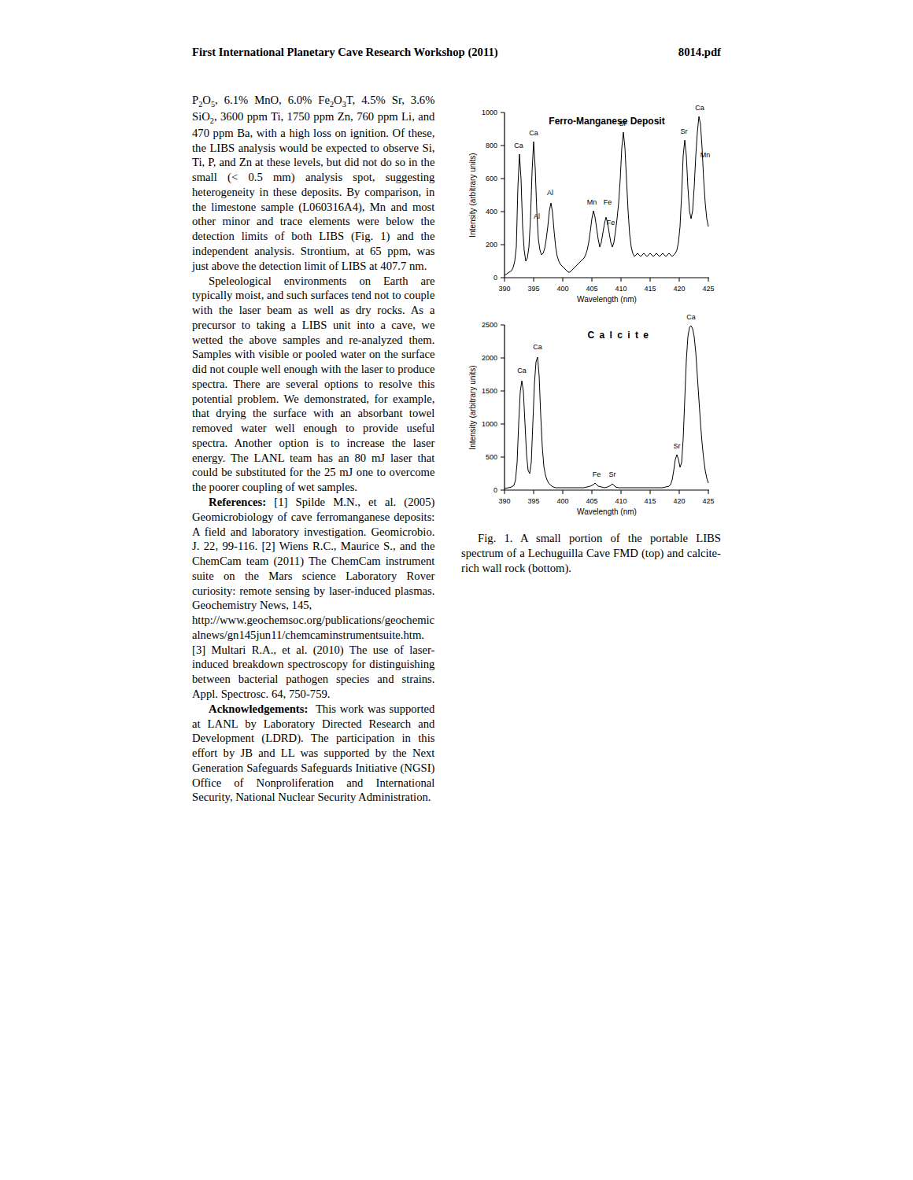First International Planetary Cave Research Workshop (2011) 8014.pdf
P2O5, 6.1% MnO, 6.0% Fe2O3T, 4.5% Sr, 3.6% SiO2, 3600 ppm Ti, 1750 ppm Zn, 760 ppm Li, and 470 ppm Ba, with a high loss on ignition. Of these, the LIBS analysis would be expected to observe Si, Ti, P, and Zn at these levels, but did not do so in the small (< 0.5 mm) analysis spot, suggesting heterogeneity in these deposits. By comparison, in the limestone sample (L060316A4), Mn and most other minor and trace elements were below the detection limits of both LIBS (Fig. 1) and the independent analysis. Strontium, at 65 ppm, was just above the detection limit of LIBS at 407.7 nm.
Speleological environments on Earth are typically moist, and such surfaces tend not to couple with the laser beam as well as dry rocks. As a precursor to taking a LIBS unit into a cave, we wetted the above samples and re-analyzed them. Samples with visible or pooled water on the surface did not couple well enough with the laser to produce spectra. There are several options to resolve this potential problem. We demonstrated, for example, that drying the surface with an absorbant towel removed water well enough to provide useful spectra. Another option is to increase the laser energy. The LANL team has an 80 mJ laser that could be substituted for the 25 mJ one to overcome the poorer coupling of wet samples.
References: [1] Spilde M.N., et al. (2005) Geomicrobiology of cave ferromanganese deposits: A field and laboratory investigation. Geomicrobio. J. 22, 99-116. [2] Wiens R.C., Maurice S., and the ChemCam team (2011) The ChemCam instrument suite on the Mars science Laboratory Rover curiosity: remote sensing by laser-induced plasmas. Geochemistry News, 145,
http://www.geochemsoc.org/publications/geochemicalnews/gn145jun11/chemcaminstrumentsuite.htm. [3] Multari R.A., et al. (2010) The use of laser-induced breakdown spectroscopy for distinguishing between bacterial pathogen species and strains. Appl. Spectrosc. 64, 750-759.
Acknowledgements: This work was supported at LANL by Laboratory Directed Research and Development (LDRD). The participation in this effort by JB and LL was supported by the Next Generation Safeguards Safeguards Initiative (NGSI) Office of Nonproliferation and International Security, National Nuclear Security Administration.
0 200 400 600 800 1000 390 395 400 405 410 415 420 425 Wavelength (nm) Intensity (arbitrary units) Ferro-Manganese Deposit Ca Ca Al Al Mn Fe Fe Sr Sr Ca Mn 0 500 1000 1500 2000 2500 390 395 400 405 410 415 420 425 Wavelength (nm) Intensity (arbitrary units) C a l c i t e Ca Ca Fe Sr Sr Ca
Fig. 1. A small portion of the portable LIBS spectrum of a Lechuguilla Cave FMD (top) and calcite-rich wall rock (bottom).